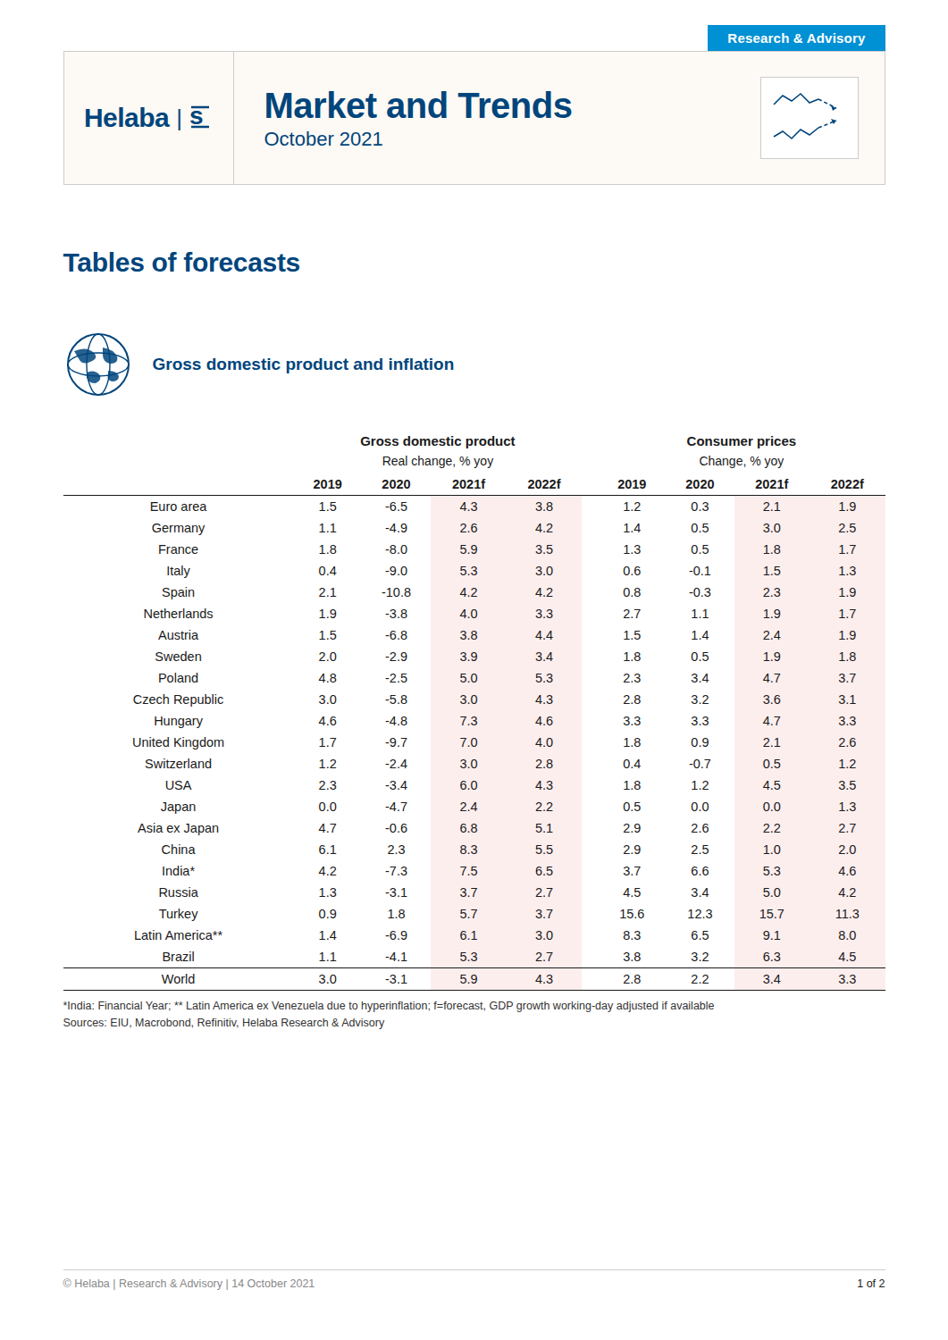Research & Advisory
Helaba | s
Market and Trends
October 2021
Tables of forecasts
Gross domestic product and inflation
| | Gross domestic product | | Consumer prices |
| --- | --- | --- | --- |
| | Real change, % yoy | | Change, % yoy |
| | 2019 | 2020 | 2021f | 2022f | | 2019 | 2020 | 2021f | 2022f |
| Euro area | 1.5 | -6.5 | 4.3 | 3.8 | | 1.2 | 0.3 | 2.1 | 1.9 |
| Germany | 1.1 | -4.9 | 2.6 | 4.2 | | 1.4 | 0.5 | 3.0 | 2.5 |
| France | 1.8 | -8.0 | 5.9 | 3.5 | | 1.3 | 0.5 | 1.8 | 1.7 |
| Italy | 0.4 | -9.0 | 5.3 | 3.0 | | 0.6 | -0.1 | 1.5 | 1.3 |
| Spain | 2.1 | -10.8 | 4.2 | 4.2 | | 0.8 | -0.3 | 2.3 | 1.9 |
| Netherlands | 1.9 | -3.8 | 4.0 | 3.3 | | 2.7 | 1.1 | 1.9 | 1.7 |
| Austria | 1.5 | -6.8 | 3.8 | 4.4 | | 1.5 | 1.4 | 2.4 | 1.9 |
| Sweden | 2.0 | -2.9 | 3.9 | 3.4 | | 1.8 | 0.5 | 1.9 | 1.8 |
| Poland | 4.8 | -2.5 | 5.0 | 5.3 | | 2.3 | 3.4 | 4.7 | 3.7 |
| Czech Republic | 3.0 | -5.8 | 3.0 | 4.3 | | 2.8 | 3.2 | 3.6 | 3.1 |
| Hungary | 4.6 | -4.8 | 7.3 | 4.6 | | 3.3 | 3.3 | 4.7 | 3.3 |
| United Kingdom | 1.7 | -9.7 | 7.0 | 4.0 | | 1.8 | 0.9 | 2.1 | 2.6 |
| Switzerland | 1.2 | -2.4 | 3.0 | 2.8 | | 0.4 | -0.7 | 0.5 | 1.2 |
| USA | 2.3 | -3.4 | 6.0 | 4.3 | | 1.8 | 1.2 | 4.5 | 3.5 |
| Japan | 0.0 | -4.7 | 2.4 | 2.2 | | 0.5 | 0.0 | 0.0 | 1.3 |
| Asia ex Japan | 4.7 | -0.6 | 6.8 | 5.1 | | 2.9 | 2.6 | 2.2 | 2.7 |
| China | 6.1 | 2.3 | 8.3 | 5.5 | | 2.9 | 2.5 | 1.0 | 2.0 |
| India* | 4.2 | -7.3 | 7.5 | 6.5 | | 3.7 | 6.6 | 5.3 | 4.6 |
| Russia | 1.3 | -3.1 | 3.7 | 2.7 | | 4.5 | 3.4 | 5.0 | 4.2 |
| Turkey | 0.9 | 1.8 | 5.7 | 3.7 | | 15.6 | 12.3 | 15.7 | 11.3 |
| Latin America** | 1.4 | -6.9 | 6.1 | 3.0 | | 8.3 | 6.5 | 9.1 | 8.0 |
| Brazil | 1.1 | -4.1 | 5.3 | 2.7 | | 3.8 | 3.2 | 6.3 | 4.5 |
| World | 3.0 | -3.1 | 5.9 | 4.3 | | 2.8 | 2.2 | 3.4 | 3.3 |
*India: Financial Year; ** Latin America ex Venezuela due to hyperinflation; f=forecast, GDP growth working-day adjusted if available
Sources: EIU, Macrobond, Refinitiv, Helaba Research & Advisory
© Helaba | Research & Advisory | 14 October 2021
1 of 2